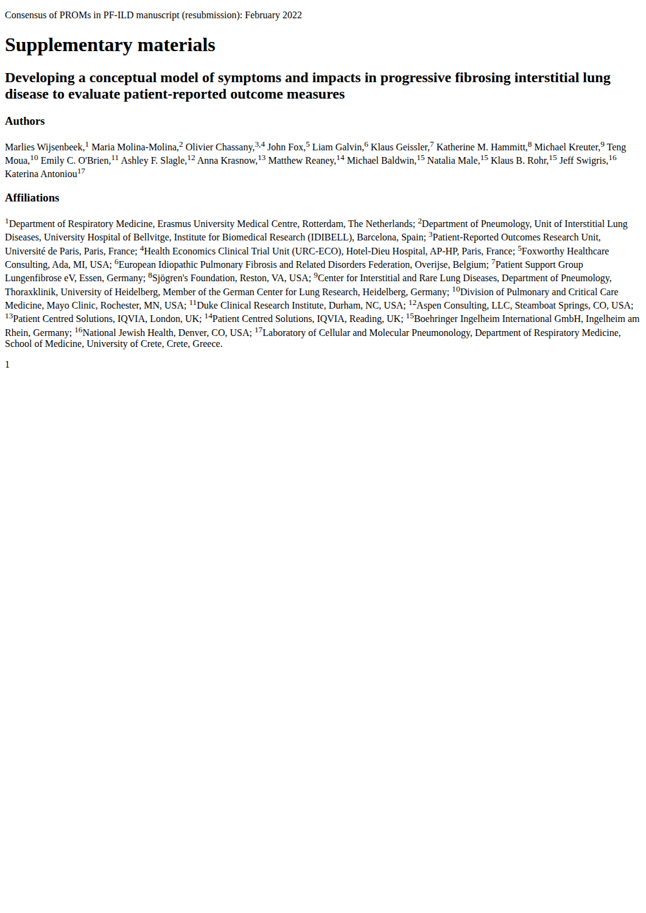Consensus of PROMs in PF-ILD manuscript (resubmission): February 2022
Supplementary materials
Developing a conceptual model of symptoms and impacts in progressive fibrosing interstitial lung disease to evaluate patient-reported outcome measures
Authors
Marlies Wijsenbeek,1 Maria Molina-Molina,2 Olivier Chassany,3,4 John Fox,5 Liam Galvin,6 Klaus Geissler,7 Katherine M. Hammitt,8 Michael Kreuter,9 Teng Moua,10 Emily C. O'Brien,11 Ashley F. Slagle,12 Anna Krasnow,13 Matthew Reaney,14 Michael Baldwin,15 Natalia Male,15 Klaus B. Rohr,15 Jeff Swigris,16 Katerina Antoniou17
Affiliations
1Department of Respiratory Medicine, Erasmus University Medical Centre, Rotterdam, The Netherlands; 2Department of Pneumology, Unit of Interstitial Lung Diseases, University Hospital of Bellvitge, Institute for Biomedical Research (IDIBELL), Barcelona, Spain; 3Patient-Reported Outcomes Research Unit, Université de Paris, Paris, France; 4Health Economics Clinical Trial Unit (URC-ECO), Hotel-Dieu Hospital, AP-HP, Paris, France; 5Foxworthy Healthcare Consulting, Ada, MI, USA; 6European Idiopathic Pulmonary Fibrosis and Related Disorders Federation, Overijse, Belgium; 7Patient Support Group Lungenfibrose eV, Essen, Germany; 8Sjögren's Foundation, Reston, VA, USA; 9Center for Interstitial and Rare Lung Diseases, Department of Pneumology, Thoraxklinik, University of Heidelberg, Member of the German Center for Lung Research, Heidelberg, Germany; 10Division of Pulmonary and Critical Care Medicine, Mayo Clinic, Rochester, MN, USA; 11Duke Clinical Research Institute, Durham, NC, USA; 12Aspen Consulting, LLC, Steamboat Springs, CO, USA; 13Patient Centred Solutions, IQVIA, London, UK; 14Patient Centred Solutions, IQVIA, Reading, UK; 15Boehringer Ingelheim International GmbH, Ingelheim am Rhein, Germany; 16National Jewish Health, Denver, CO, USA; 17Laboratory of Cellular and Molecular Pneumonology, Department of Respiratory Medicine, School of Medicine, University of Crete, Crete, Greece.
1